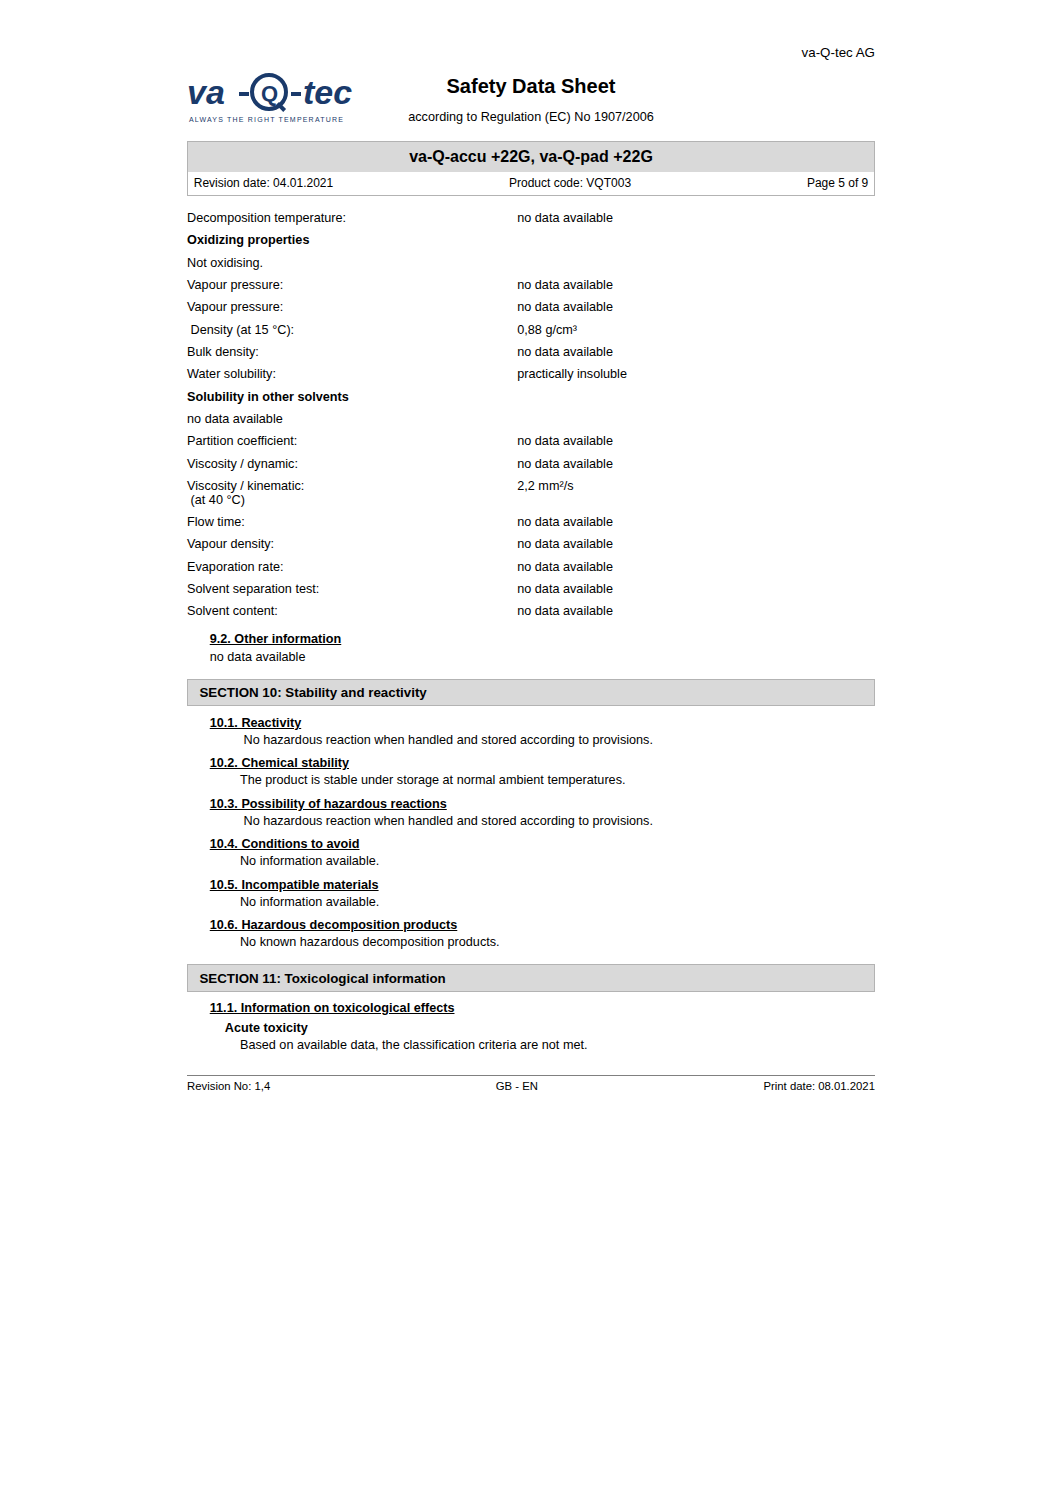va-Q-tec AG
va Q tec ALWAYS THE RIGHT TEMPERATURE
Safety Data Sheet
according to Regulation (EC) No 1907/2006
va-Q-accu +22G, va-Q-pad +22G
Revision date: 04.01.2021
Product code: VQT003
Page 5 of 9
| Decomposition temperature: | no data available |
| Oxidizing properties |
| Not oxidising. |
| Vapour pressure: | no data available |
| Vapour pressure: | no data available |
| Density (at 15 °C): | 0,88 g/cm³ |
| Bulk density: | no data available |
| Water solubility: | practically insoluble |
| Solubility in other solvents |
| no data available |
| Partition coefficient: | no data available |
| Viscosity / dynamic: | no data available |
| Viscosity / kinematic: (at 40 °C) | 2,2 mm²/s |
| Flow time: | no data available |
| Vapour density: | no data available |
| Evaporation rate: | no data available |
| Solvent separation test: | no data available |
| Solvent content: | no data available |
9.2. Other information
no data available
SECTION 10: Stability and reactivity
10.1. Reactivity
No hazardous reaction when handled and stored according to provisions.
10.2. Chemical stability
The product is stable under storage at normal ambient temperatures.
10.3. Possibility of hazardous reactions
No hazardous reaction when handled and stored according to provisions.
10.4. Conditions to avoid
No information available.
10.5. Incompatible materials
No information available.
10.6. Hazardous decomposition products
No known hazardous decomposition products.
SECTION 11: Toxicological information
11.1. Information on toxicological effects
Acute toxicity
Based on available data, the classification criteria are not met.
Revision No: 1,4
GB - EN
Print date: 08.01.2021